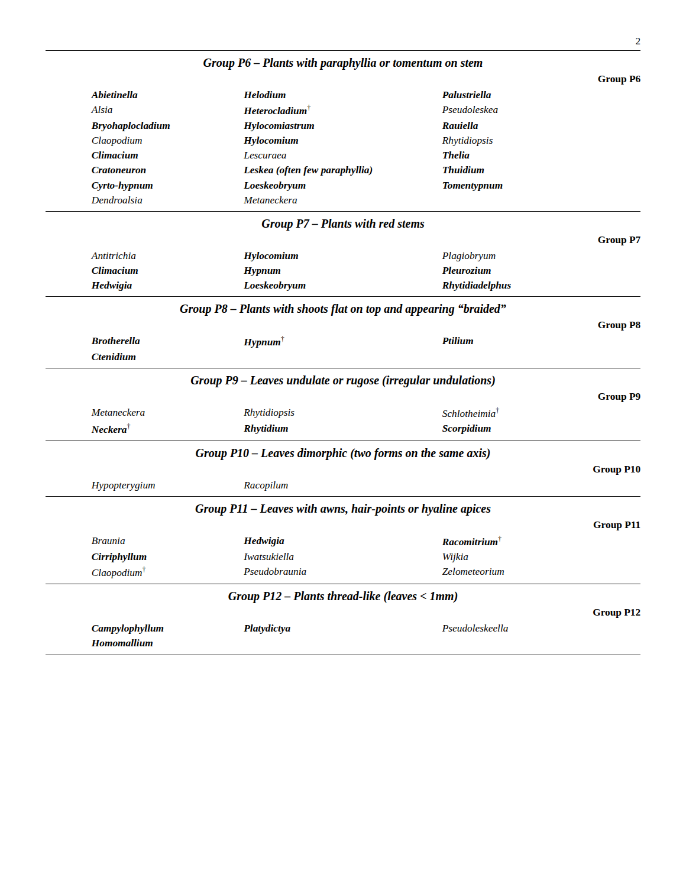2
Group P6 – Plants with paraphyllia or tomentum on stem
Group P6
| Abietinella | Helodium | Palustriella |
| Alsia | Heterocladium † | Pseudoleskea |
| Bryohaplocladium | Hylocomiastrum | Rauiella |
| Claopodium | Hylocomium | Rhytidiopsis |
| Climacium | Lescuraea | Thelia |
| Cratoneuron | Leskea (often few paraphyllia) | Thuidium |
| Cyrto-hypnum | Loeskeobryum | Tomentypnum |
| Dendroalsia | Metaneckera | |
Group P7 – Plants with red stems
Group P7
| Antitrichia | Hylocomium | Plagiobryum |
| Climacium | Hypnum | Pleurozium |
| Hedwigia | Loeskeobryum | Rhytidiadelphus |
Group P8 – Plants with shoots flat on top and appearing “braided”
Group P8
| Brotherella | Hypnum † | Ptilium |
| Ctenidium | | |
Group P9 – Leaves undulate or rugose (irregular undulations)
Group P9
| Metaneckera | Rhytidiopsis | Schlotheimia † |
| Neckera † | Rhytidium | Scorpidium |
Group P10 – Leaves dimorphic (two forms on the same axis)
Group P10
| Hypopterygium | Racopilum | |
Group P11 – Leaves with awns, hair-points or hyaline apices
Group P11
| Braunia | Hedwigia | Racomitrium † |
| Cirriphyllum | Iwatsukiella | Wijkia |
| Claopodium † | Pseudobraunia | Zelometeorium |
Group P12 – Plants thread-like (leaves < 1mm)
Group P12
| Campylophyllum | Platydictya | Pseudoleskeella |
| Homomallium | | |